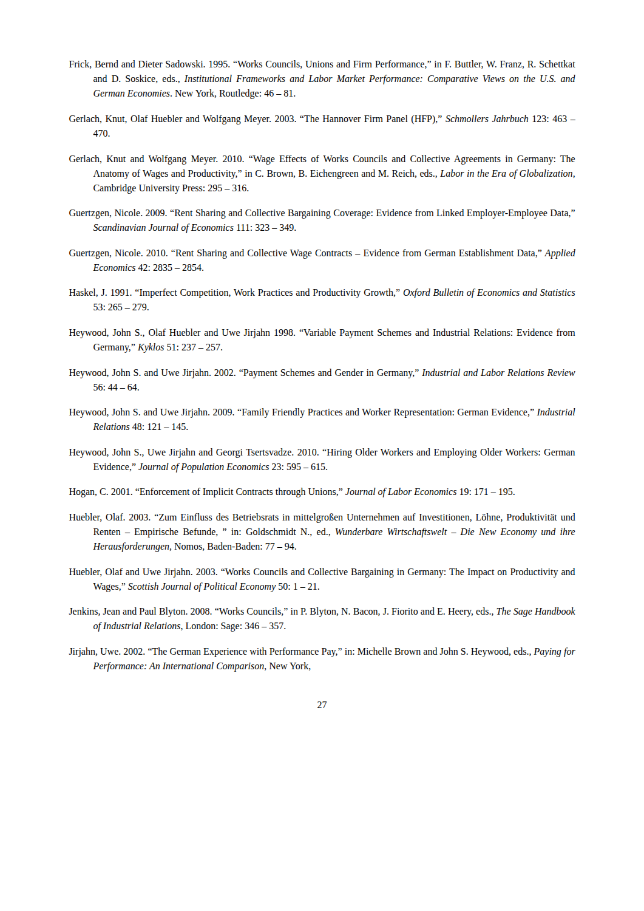Frick, Bernd and Dieter Sadowski. 1995. “Works Councils, Unions and Firm Performance,” in F. Buttler, W. Franz, R. Schettkat and D. Soskice, eds., Institutional Frameworks and Labor Market Performance: Comparative Views on the U.S. and German Economies. New York, Routledge: 46 – 81.
Gerlach, Knut, Olaf Huebler and Wolfgang Meyer. 2003. “The Hannover Firm Panel (HFP),” Schmollers Jahrbuch 123: 463 – 470.
Gerlach, Knut and Wolfgang Meyer. 2010. “Wage Effects of Works Councils and Collective Agreements in Germany: The Anatomy of Wages and Productivity,” in C. Brown, B. Eichengreen and M. Reich, eds., Labor in the Era of Globalization, Cambridge University Press: 295 – 316.
Guertzgen, Nicole. 2009. “Rent Sharing and Collective Bargaining Coverage: Evidence from Linked Employer-Employee Data,” Scandinavian Journal of Economics 111: 323 – 349.
Guertzgen, Nicole. 2010. “Rent Sharing and Collective Wage Contracts – Evidence from German Establishment Data,” Applied Economics 42: 2835 – 2854.
Haskel, J. 1991. “Imperfect Competition, Work Practices and Productivity Growth,” Oxford Bulletin of Economics and Statistics 53: 265 – 279.
Heywood, John S., Olaf Huebler and Uwe Jirjahn 1998. “Variable Payment Schemes and Industrial Relations: Evidence from Germany,” Kyklos 51: 237 – 257.
Heywood, John S. and Uwe Jirjahn. 2002. “Payment Schemes and Gender in Germany,” Industrial and Labor Relations Review 56: 44 – 64.
Heywood, John S. and Uwe Jirjahn. 2009. “Family Friendly Practices and Worker Representation: German Evidence,” Industrial Relations 48: 121 – 145.
Heywood, John S., Uwe Jirjahn and Georgi Tsertsvadze. 2010. “Hiring Older Workers and Employing Older Workers: German Evidence,” Journal of Population Economics 23: 595 – 615.
Hogan, C. 2001. “Enforcement of Implicit Contracts through Unions,” Journal of Labor Economics 19: 171 – 195.
Huebler, Olaf. 2003. “Zum Einfluss des Betriebsrats in mittelgroßen Unternehmen auf Investitionen, Löhne, Produktivität und Renten – Empirische Befunde, ” in: Goldschmidt N., ed., Wunderbare Wirtschaftswelt – Die New Economy und ihre Herausforderungen, Nomos, Baden-Baden: 77 – 94.
Huebler, Olaf and Uwe Jirjahn. 2003. “Works Councils and Collective Bargaining in Germany: The Impact on Productivity and Wages,” Scottish Journal of Political Economy 50: 1 – 21.
Jenkins, Jean and Paul Blyton. 2008. “Works Councils,” in P. Blyton, N. Bacon, J. Fiorito and E. Heery, eds., The Sage Handbook of Industrial Relations, London: Sage: 346 – 357.
Jirjahn, Uwe. 2002. “The German Experience with Performance Pay,” in: Michelle Brown and John S. Heywood, eds., Paying for Performance: An International Comparison, New York,
27